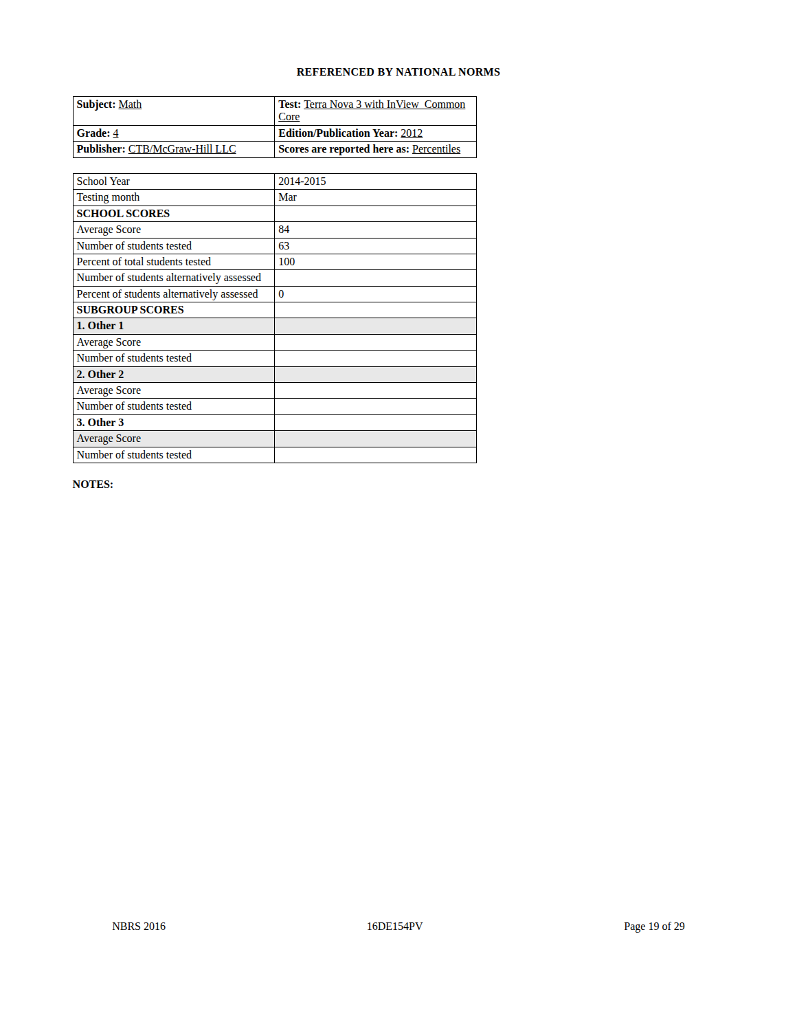REFERENCED BY NATIONAL NORMS
| Subject: Math | Test: Terra Nova 3 with InView Common Core |
| Grade: 4 | Edition/Publication Year: 2012 |
| Publisher: CTB/McGraw-Hill LLC | Scores are reported here as: Percentiles |
| School Year | 2014-2015 |
| Testing month | Mar |
| SCHOOL SCORES | |
| Average Score | 84 |
| Number of students tested | 63 |
| Percent of total students tested | 100 |
| Number of students alternatively assessed | |
| Percent of students alternatively assessed | 0 |
| SUBGROUP SCORES | |
| 1. Other 1 | |
| Average Score | |
| Number of students tested | |
| 2. Other 2 | |
| Average Score | |
| Number of students tested | |
| 3. Other 3 | |
| Average Score | |
| Number of students tested | |
NOTES:
NBRS 2016 16DE154PV Page 19 of 29